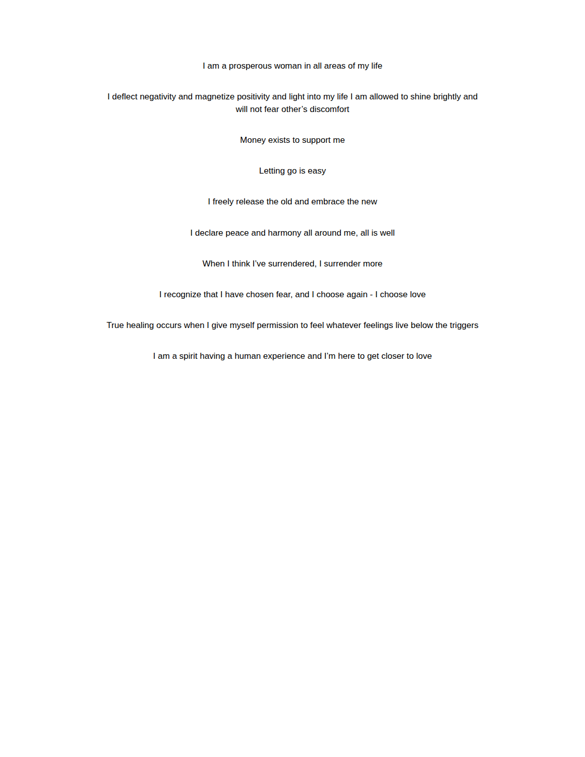I am a prosperous woman in all areas of my life
I deflect negativity and magnetize positivity and light into my life I am allowed to shine brightly and will not fear other’s discomfort
Money exists to support me
Letting go is easy
I freely release the old and embrace the new
I declare peace and harmony all around me, all is well
When I think I’ve surrendered, I surrender more
I recognize that I have chosen fear, and I choose again - I choose love
True healing occurs when I give myself permission to feel whatever feelings live below the triggers
I am a spirit having a human experience and I’m here to get closer to love